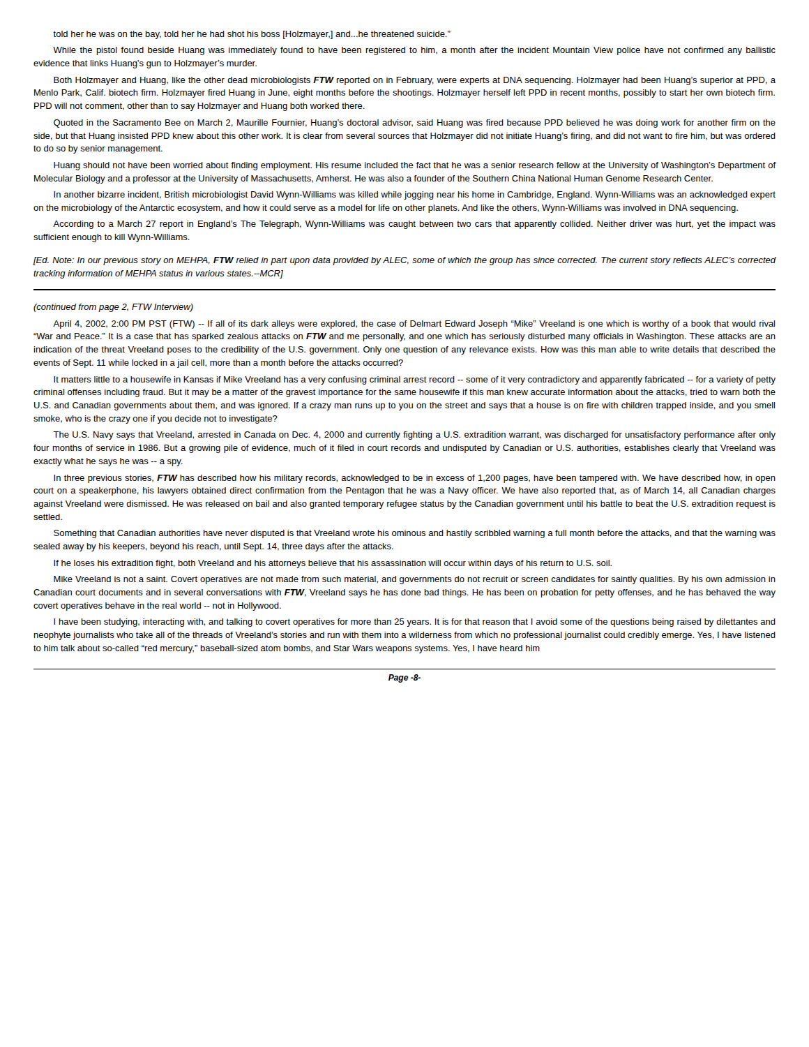told her he was on the bay, told her he had shot his boss [Holzmayer,] and...he threatened suicide.”
While the pistol found beside Huang was immediately found to have been registered to him, a month after the incident Mountain View police have not confirmed any ballistic evidence that links Huang’s gun to Holzmayer’s murder.
Both Holzmayer and Huang, like the other dead microbiologists FTW reported on in February, were experts at DNA sequencing. Holzmayer had been Huang’s superior at PPD, a Menlo Park, Calif. biotech firm. Holzmayer fired Huang in June, eight months before the shootings. Holzmayer herself left PPD in recent months, possibly to start her own biotech firm. PPD will not comment, other than to say Holzmayer and Huang both worked there.
Quoted in the Sacramento Bee on March 2, Maurille Fournier, Huang’s doctoral advisor, said Huang was fired because PPD believed he was doing work for another firm on the side, but that Huang insisted PPD knew about this other work. It is clear from several sources that Holzmayer did not initiate Huang’s firing, and did not want to fire him, but was ordered to do so by senior management.
Huang should not have been worried about finding employment. His resume included the fact that he was a senior research fellow at the University of Washington’s Department of Molecular Biology and a professor at the University of Massachusetts, Amherst. He was also a founder of the Southern China National Human Genome Research Center.
In another bizarre incident, British microbiologist David Wynn-Williams was killed while jogging near his home in Cambridge, England. Wynn-Williams was an acknowledged expert on the microbiology of the Antarctic ecosystem, and how it could serve as a model for life on other planets. And like the others, Wynn-Williams was involved in DNA sequencing.
According to a March 27 report in England’s The Telegraph, Wynn-Williams was caught between two cars that apparently collided. Neither driver was hurt, yet the impact was sufficient enough to kill Wynn-Williams.
[Ed. Note: In our previous story on MEHPA, FTW relied in part upon data provided by ALEC, some of which the group has since corrected. The current story reflects ALEC’s corrected tracking information of MEHPA status in various states.--MCR]
(continued from page 2, FTW Interview)
April 4, 2002, 2:00 PM PST (FTW) -- If all of its dark alleys were explored, the case of Delmart Edward Joseph “Mike” Vreeland is one which is worthy of a book that would rival “War and Peace.” It is a case that has sparked zealous attacks on FTW and me personally, and one which has seriously disturbed many officials in Washington. These attacks are an indication of the threat Vreeland poses to the credibility of the U.S. government. Only one question of any relevance exists. How was this man able to write details that described the events of Sept. 11 while locked in a jail cell, more than a month before the attacks occurred?
It matters little to a housewife in Kansas if Mike Vreeland has a very confusing criminal arrest record -- some of it very contradictory and apparently fabricated -- for a variety of petty criminal offenses including fraud. But it may be a matter of the gravest importance for the same housewife if this man knew accurate information about the attacks, tried to warn both the U.S. and Canadian governments about them, and was ignored. If a crazy man runs up to you on the street and says that a house is on fire with children trapped inside, and you smell smoke, who is the crazy one if you decide not to investigate?
The U.S. Navy says that Vreeland, arrested in Canada on Dec. 4, 2000 and currently fighting a U.S. extradition warrant, was discharged for unsatisfactory performance after only four months of service in 1986. But a growing pile of evidence, much of it filed in court records and undisputed by Canadian or U.S. authorities, establishes clearly that Vreeland was exactly what he says he was -- a spy.
In three previous stories, FTW has described how his military records, acknowledged to be in excess of 1,200 pages, have been tampered with. We have described how, in open court on a speakerphone, his lawyers obtained direct confirmation from the Pentagon that he was a Navy officer. We have also reported that, as of March 14, all Canadian charges against Vreeland were dismissed. He was released on bail and also granted temporary refugee status by the Canadian government until his battle to beat the U.S. extradition request is settled.
Something that Canadian authorities have never disputed is that Vreeland wrote his ominous and hastily scribbled warning a full month before the attacks, and that the warning was sealed away by his keepers, beyond his reach, until Sept. 14, three days after the attacks.
If he loses his extradition fight, both Vreeland and his attorneys believe that his assassination will occur within days of his return to U.S. soil.
Mike Vreeland is not a saint. Covert operatives are not made from such material, and governments do not recruit or screen candidates for saintly qualities. By his own admission in Canadian court documents and in several conversations with FTW, Vreeland says he has done bad things. He has been on probation for petty offenses, and he has behaved the way covert operatives behave in the real world -- not in Hollywood.
I have been studying, interacting with, and talking to covert operatives for more than 25 years. It is for that reason that I avoid some of the questions being raised by dilettantes and neophyte journalists who take all of the threads of Vreeland’s stories and run with them into a wilderness from which no professional journalist could credibly emerge. Yes, I have listened to him talk about so-called “red mercury,” baseball-sized atom bombs, and Star Wars weapons systems. Yes, I have heard him
Page -8-